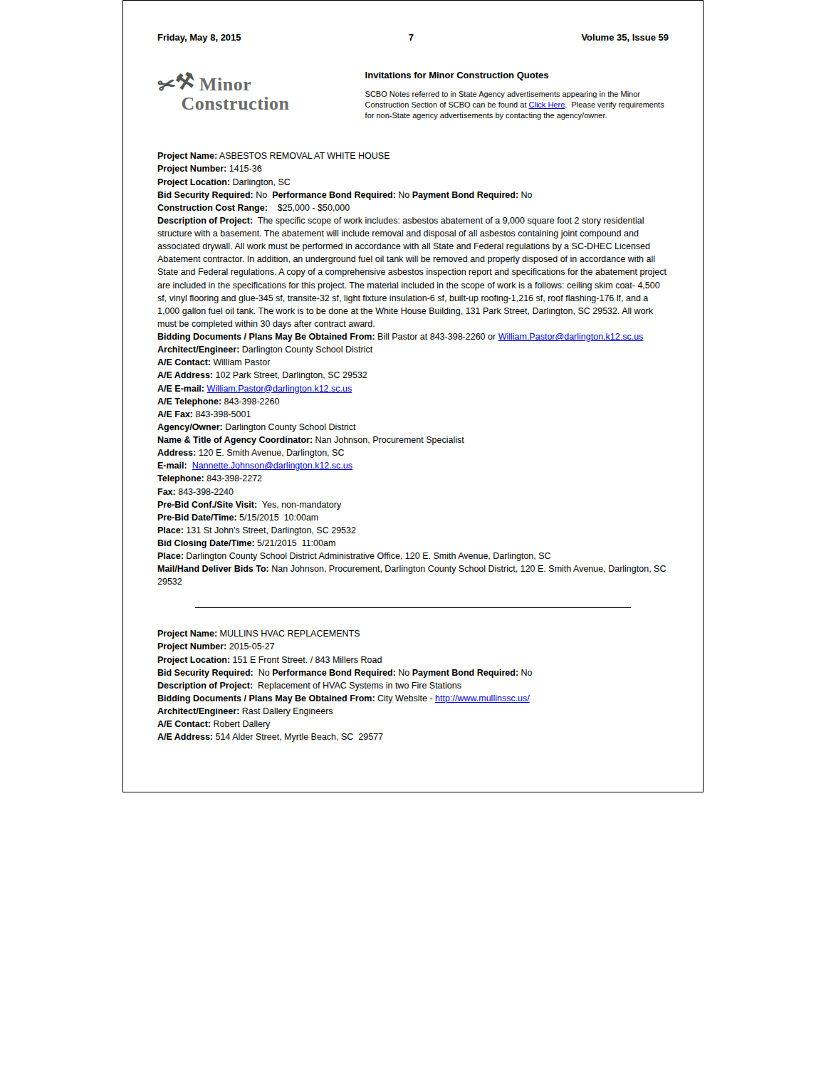Friday, May 8, 2015
7
Volume 35, Issue 59
✂⚒Minor
Construction
Invitations for Minor Construction Quotes
SCBO Notes referred to in State Agency advertisements appearing in the Minor Construction Section of SCBO can be found at Click Here. Please verify requirements for non-State agency advertisements by contacting the agency/owner.
Project Name: ASBESTOS REMOVAL AT WHITE HOUSE
Project Number: 1415-36
Project Location: Darlington, SC
Bid Security Required: No Performance Bond Required: No Payment Bond Required: No
Construction Cost Range: $25,000 - $50,000
Description of Project: The specific scope of work includes: asbestos abatement of a 9,000 square foot 2 story residential structure with a basement. The abatement will include removal and disposal of all asbestos containing joint compound and associated drywall. All work must be performed in accordance with all State and Federal regulations by a SC-DHEC Licensed Abatement contractor. In addition, an underground fuel oil tank will be removed and properly disposed of in accordance with all State and Federal regulations. A copy of a comprehensive asbestos inspection report and specifications for the abatement project are included in the specifications for this project. The material included in the scope of work is a follows: ceiling skim coat- 4,500 sf, vinyl flooring and glue-345 sf, transite-32 sf, light fixture insulation-6 sf, built-up roofing-1,216 sf, roof flashing-176 lf, and a 1,000 gallon fuel oil tank. The work is to be done at the White House Building, 131 Park Street, Darlington, SC 29532. All work must be completed within 30 days after contract award.
Bidding Documents / Plans May Be Obtained From: Bill Pastor at 843-398-2260 or William.Pastor@darlington.k12.sc.us
Architect/Engineer: Darlington County School District
A/E Contact: William Pastor
A/E Address: 102 Park Street, Darlington, SC 29532
A/E E-mail: William.Pastor@darlington.k12.sc.us
A/E Telephone: 843-398-2260
A/E Fax: 843-398-5001
Agency/Owner: Darlington County School District
Name & Title of Agency Coordinator: Nan Johnson, Procurement Specialist
Address: 120 E. Smith Avenue, Darlington, SC
E-mail: Nannette.Johnson@darlington.k12.sc.us
Telephone: 843-398-2272
Fax: 843-398-2240
Pre-Bid Conf./Site Visit: Yes, non-mandatory
Pre-Bid Date/Time: 5/15/2015 10:00am
Place: 131 St John's Street, Darlington, SC 29532
Bid Closing Date/Time: 5/21/2015 11:00am
Place: Darlington County School District Administrative Office, 120 E. Smith Avenue, Darlington, SC
Mail/Hand Deliver Bids To: Nan Johnson, Procurement, Darlington County School District, 120 E. Smith Avenue, Darlington, SC 29532
Project Name: MULLINS HVAC REPLACEMENTS
Project Number: 2015-05-27
Project Location: 151 E Front Street. / 843 Millers Road
Bid Security Required: No Performance Bond Required: No Payment Bond Required: No
Description of Project: Replacement of HVAC Systems in two Fire Stations
Bidding Documents / Plans May Be Obtained From: City Website - http://www.mullinssc.us/
Architect/Engineer: Rast Dallery Engineers
A/E Contact: Robert Dallery
A/E Address: 514 Alder Street, Myrtle Beach, SC 29577